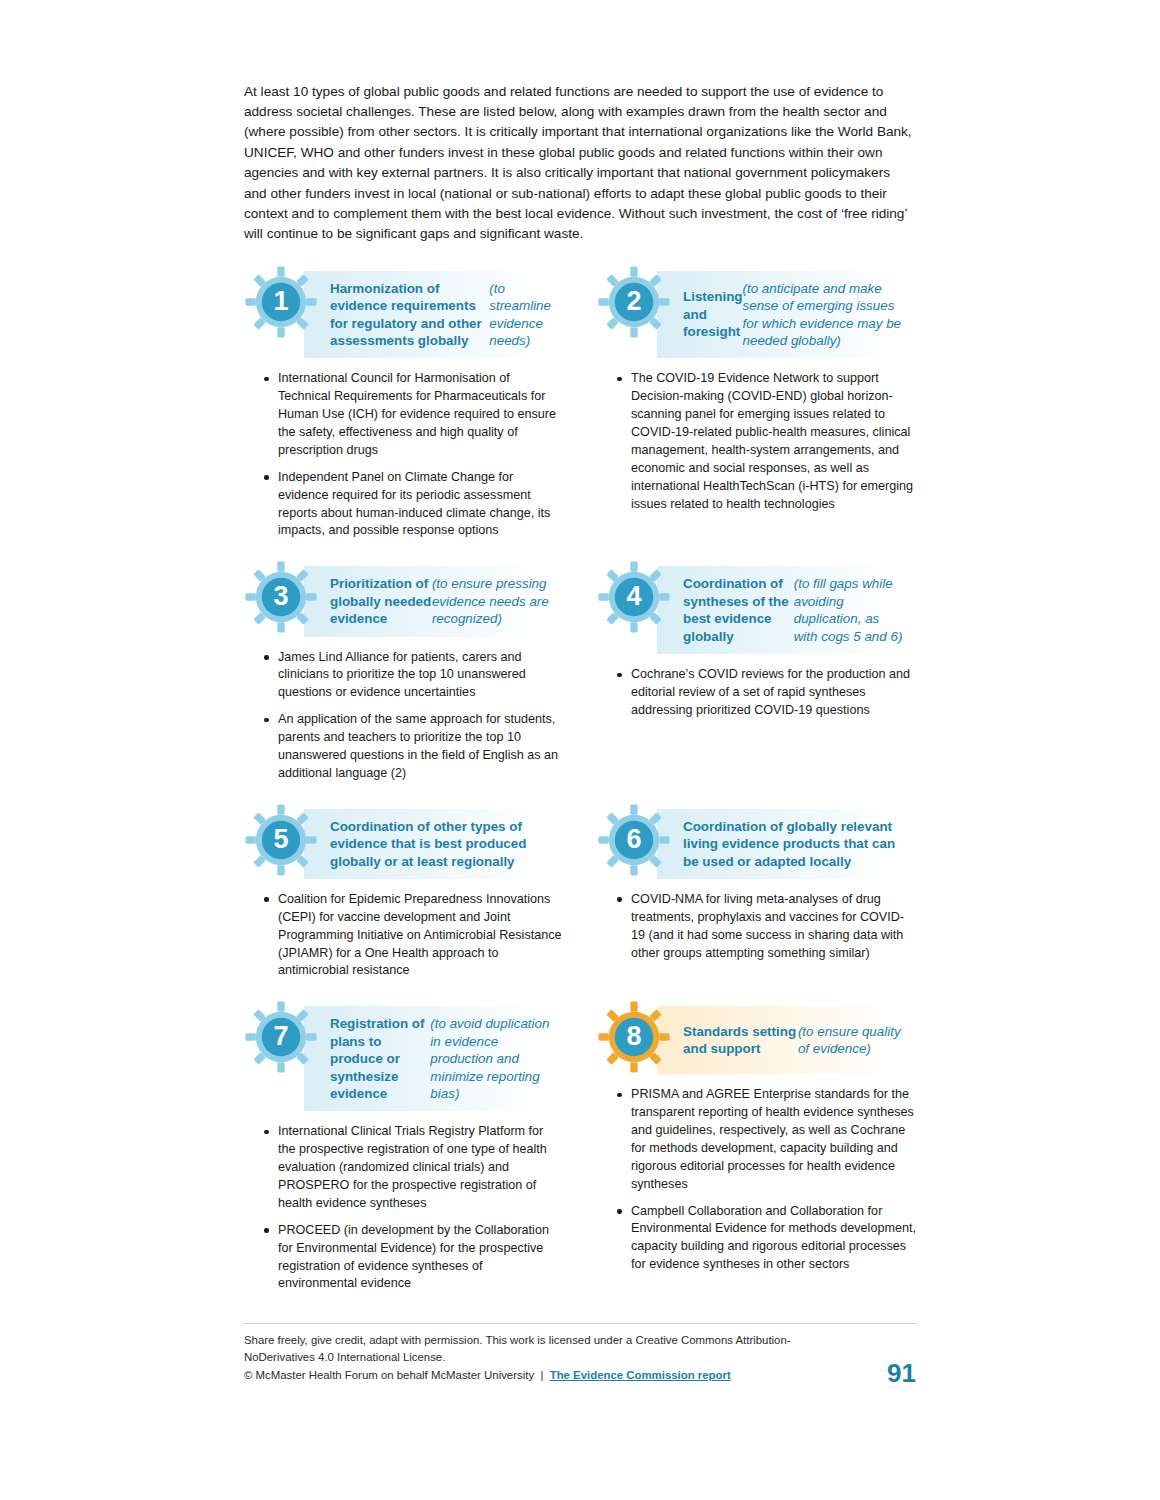At least 10 types of global public goods and related functions are needed to support the use of evidence to address societal challenges. These are listed below, along with examples drawn from the health sector and (where possible) from other sectors. It is critically important that international organizations like the World Bank, UNICEF, WHO and other funders invest in these global public goods and related functions within their own agencies and with key external partners. It is also critically important that national government policymakers and other funders invest in local (national or sub-national) efforts to adapt these global public goods to their context and to complement them with the best local evidence. Without such investment, the cost of ‘free riding’ will continue to be significant gaps and significant waste.
1
Harmonization of evidence requirements for regulatory and other assessments globally (to streamline evidence needs)
International Council for Harmonisation of Technical Requirements for Pharmaceuticals for Human Use (ICH) for evidence required to ensure the safety, effectiveness and high quality of prescription drugs
Independent Panel on Climate Change for evidence required for its periodic assessment reports about human-induced climate change, its impacts, and possible response options
2
Listening and foresight (to anticipate and make sense of emerging issues for which evidence may be needed globally)
The COVID-19 Evidence Network to support Decision-making (COVID-END) global horizon-scanning panel for emerging issues related to COVID-19-related public-health measures, clinical management, health-system arrangements, and economic and social responses, as well as international HealthTechScan (i-HTS) for emerging issues related to health technologies
3
Prioritization of globally needed evidence (to ensure pressing evidence needs are recognized)
James Lind Alliance for patients, carers and clinicians to prioritize the top 10 unanswered questions or evidence uncertainties
An application of the same approach for students, parents and teachers to prioritize the top 10 unanswered questions in the field of English as an additional language (2)
4
Coordination of syntheses of the best evidence globally (to fill gaps while avoiding duplication, as with cogs 5 and 6)
Cochrane’s COVID reviews for the production and editorial review of a set of rapid syntheses addressing prioritized COVID-19 questions
5
Coordination of other types of evidence that is best produced globally or at least regionally
Coalition for Epidemic Preparedness Innovations (CEPI) for vaccine development and Joint Programming Initiative on Antimicrobial Resistance (JPIAMR) for a One Health approach to antimicrobial resistance
6
Coordination of globally relevant living evidence products that can be used or adapted locally
COVID-NMA for living meta-analyses of drug treatments, prophylaxis and vaccines for COVID-19 (and it had some success in sharing data with other groups attempting something similar)
7
Registration of plans to produce or synthesize evidence (to avoid duplication in evidence production and minimize reporting bias)
International Clinical Trials Registry Platform for the prospective registration of one type of health evaluation (randomized clinical trials) and PROSPERO for the prospective registration of health evidence syntheses
PROCEED (in development by the Collaboration for Environmental Evidence) for the prospective registration of evidence syntheses of environmental evidence
8
Standards setting and support (to ensure quality of evidence)
PRISMA and AGREE Enterprise standards for the transparent reporting of health evidence syntheses and guidelines, respectively, as well as Cochrane for methods development, capacity building and rigorous editorial processes for health evidence syntheses
Campbell Collaboration and Collaboration for Environmental Evidence for methods development, capacity building and rigorous editorial processes for evidence syntheses in other sectors
Share freely, give credit, adapt with permission. This work is licensed under a Creative Commons Attribution-NoDerivatives 4.0 International License.
© McMaster Health Forum on behalf McMaster University | The Evidence Commission report
91